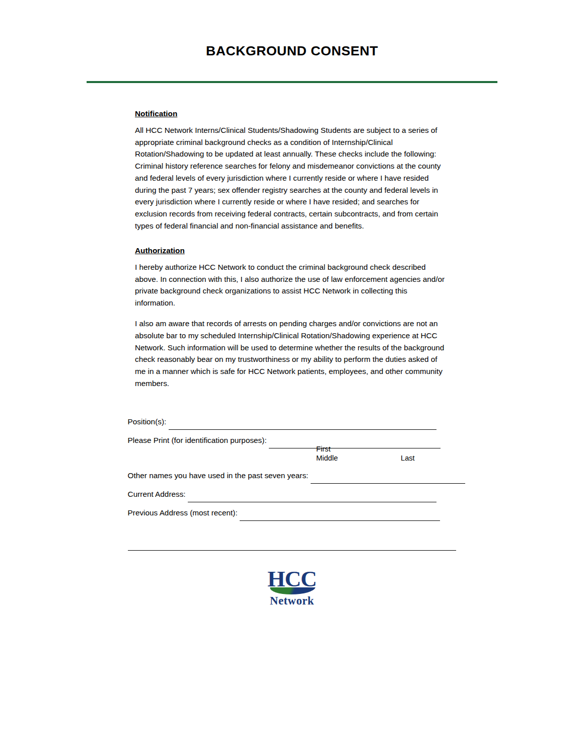BACKGROUND CONSENT
Notification
All HCC Network Interns/Clinical Students/Shadowing Students are subject to a series of appropriate criminal background checks as a condition of Internship/Clinical Rotation/Shadowing to be updated at least annually. These checks include the following: Criminal history reference searches for felony and misdemeanor convictions at the county and federal levels of every jurisdiction where I currently reside or where I have resided during the past 7 years; sex offender registry searches at the county and federal levels in every jurisdiction where I currently reside or where I have resided; and searches for exclusion records from receiving federal contracts, certain subcontracts, and from certain types of federal financial and non-financial assistance and benefits.
Authorization
I hereby authorize HCC Network to conduct the criminal background check described above. In connection with this, I also authorize the use of law enforcement agencies and/or private background check organizations to assist HCC Network in collecting this information.
I also am aware that records of arrests on pending charges and/or convictions are not an absolute bar to my scheduled Internship/Clinical Rotation/Shadowing experience at HCC Network. Such information will be used to determine whether the results of the background check reasonably bear on my trustworthiness or my ability to perform the duties asked of me in a manner which is safe for HCC Network patients, employees, and other community members.
Position(s):
Please Print (for identification purposes):
First Middle Last
Other names you have used in the past seven years:
Current Address:
Previous Address (most recent):
HCC
Network